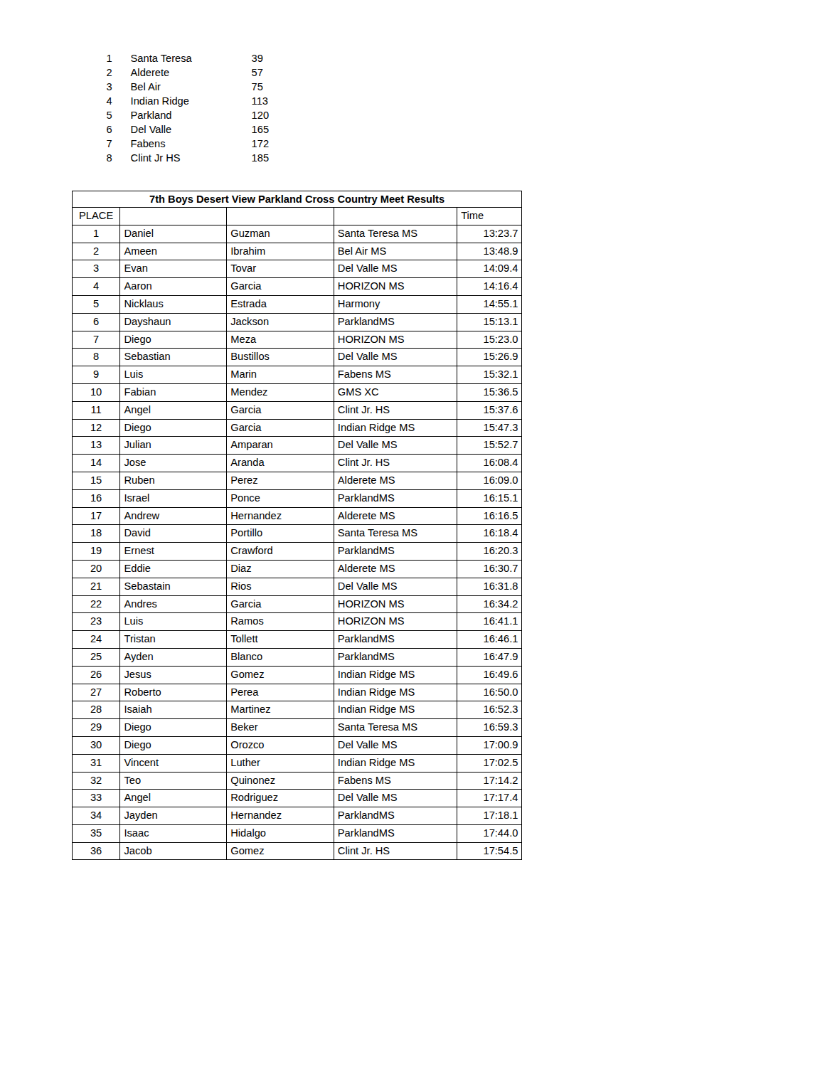| 1 | Santa Teresa | 39 |
| 2 | Alderete | 57 |
| 3 | Bel Air | 75 |
| 4 | Indian Ridge | 113 |
| 5 | Parkland | 120 |
| 6 | Del Valle | 165 |
| 7 | Fabens | 172 |
| 8 | Clint Jr HS | 185 |
7th Boys Desert View Parkland Cross Country Meet Results
| PLACE | | | | Time |
| --- | --- | --- | --- | --- |
| 1 | Daniel | Guzman | Santa Teresa MS | 13:23.7 |
| 2 | Ameen | Ibrahim | Bel Air MS | 13:48.9 |
| 3 | Evan | Tovar | Del Valle MS | 14:09.4 |
| 4 | Aaron | Garcia | HORIZON MS | 14:16.4 |
| 5 | Nicklaus | Estrada | Harmony | 14:55.1 |
| 6 | Dayshaun | Jackson | ParklandMS | 15:13.1 |
| 7 | Diego | Meza | HORIZON MS | 15:23.0 |
| 8 | Sebastian | Bustillos | Del Valle MS | 15:26.9 |
| 9 | Luis | Marin | Fabens MS | 15:32.1 |
| 10 | Fabian | Mendez | GMS XC | 15:36.5 |
| 11 | Angel | Garcia | Clint Jr. HS | 15:37.6 |
| 12 | Diego | Garcia | Indian Ridge MS | 15:47.3 |
| 13 | Julian | Amparan | Del Valle MS | 15:52.7 |
| 14 | Jose | Aranda | Clint Jr. HS | 16:08.4 |
| 15 | Ruben | Perez | Alderete MS | 16:09.0 |
| 16 | Israel | Ponce | ParklandMS | 16:15.1 |
| 17 | Andrew | Hernandez | Alderete MS | 16:16.5 |
| 18 | David | Portillo | Santa Teresa MS | 16:18.4 |
| 19 | Ernest | Crawford | ParklandMS | 16:20.3 |
| 20 | Eddie | Diaz | Alderete MS | 16:30.7 |
| 21 | Sebastain | Rios | Del Valle MS | 16:31.8 |
| 22 | Andres | Garcia | HORIZON MS | 16:34.2 |
| 23 | Luis | Ramos | HORIZON MS | 16:41.1 |
| 24 | Tristan | Tollett | ParklandMS | 16:46.1 |
| 25 | Ayden | Blanco | ParklandMS | 16:47.9 |
| 26 | Jesus | Gomez | Indian Ridge MS | 16:49.6 |
| 27 | Roberto | Perea | Indian Ridge MS | 16:50.0 |
| 28 | Isaiah | Martinez | Indian Ridge MS | 16:52.3 |
| 29 | Diego | Beker | Santa Teresa MS | 16:59.3 |
| 30 | Diego | Orozco | Del Valle MS | 17:00.9 |
| 31 | Vincent | Luther | Indian Ridge MS | 17:02.5 |
| 32 | Teo | Quinonez | Fabens MS | 17:14.2 |
| 33 | Angel | Rodriguez | Del Valle MS | 17:17.4 |
| 34 | Jayden | Hernandez | ParklandMS | 17:18.1 |
| 35 | Isaac | Hidalgo | ParklandMS | 17:44.0 |
| 36 | Jacob | Gomez | Clint Jr. HS | 17:54.5 |